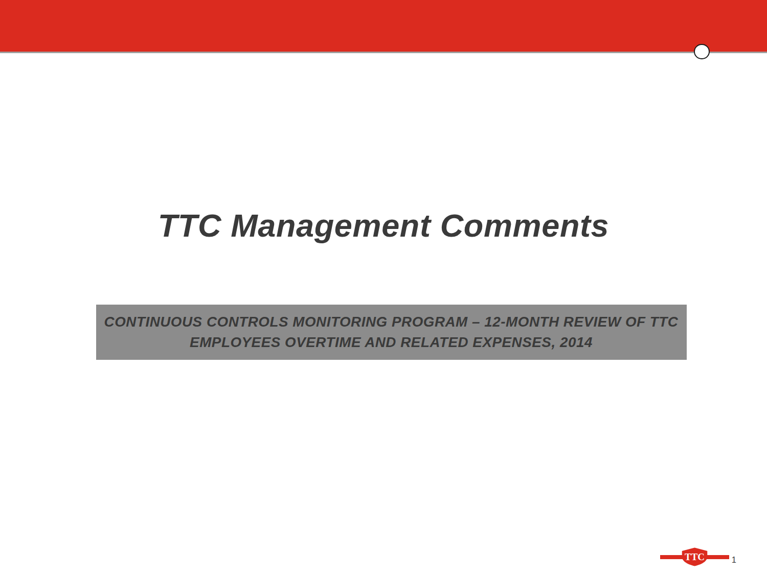TTC Management Comments
CONTINUOUS CONTROLS MONITORING PROGRAM – 12-MONTH REVIEW OF TTC EMPLOYEES OVERTIME AND RELATED EXPENSES, 2014
TTC 1